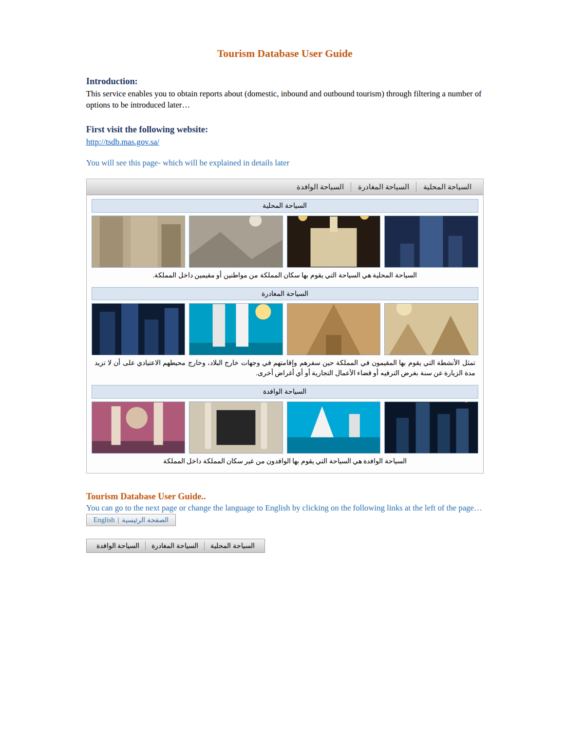Tourism Database User Guide
Introduction:
This service enables you to obtain reports about (domestic, inbound and outbound tourism) through filtering a number of options to be introduced later…
First visit the following website:
http://tsdb.mas.gov.sa/
You will see this page- which will be explained in details later
السياحة المحلية السياحة المغادرة السياحة الوافدة
السياحة المحلية
السياحة المحلية هي السياحة التي يقوم بها سكان المملكة من مواطنين أو مقيمين داخل المملكة.
السياحة المغادرة
تمثل الأنشطة التي يقوم بها المقيمون في المملكة حين سفرهم وإقامتهم في وجهات خارج البلاد، وخارج محيطهم الاعتيادي على أن لا تزيد مدة الزيارة عن سنة بغرض الترفيه أو قضاء الأعمال التجارية أو أي أغراض أخرى.
السياحة الوافدة
السياحة الوافدة هي السياحة التي يقوم بها الوافدون من غير سكان المملكة داخل المملكة
Tourism Database User Guide..
You can go to the next page or change the language to English by clicking on the following links at the left of the page… الصفحة الرئيسية|English
السياحة المحلية السياحة المغادرة السياحة الوافدة